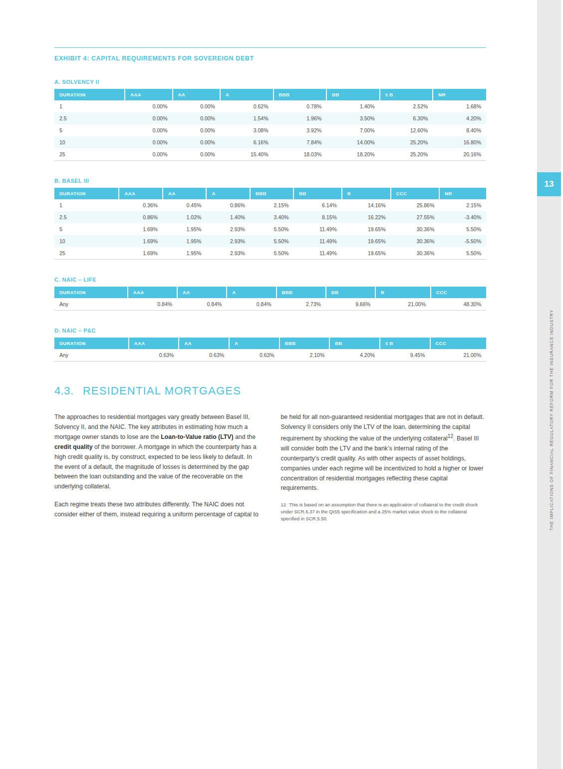13
THE IMPLICATIONS OF FINANCIAL REGULATORY REFORM FOR THE INSURANCE INDUSTRY
Exhibit 4: Capital Requirements for Sovereign Debt
A. Solvency II
| Duration | AAA | AA | A | BBB | BB | ≤ B | NR |
| --- | --- | --- | --- | --- | --- | --- | --- |
| 1 | 0.00% | 0.00% | 0.62% | 0.78% | 1.40% | 2.52% | 1.68% |
| 2.5 | 0.00% | 0.00% | 1.54% | 1.96% | 3.50% | 6.30% | 4.20% |
| 5 | 0.00% | 0.00% | 3.08% | 3.92% | 7.00% | 12.60% | 8.40% |
| 10 | 0.00% | 0.00% | 6.16% | 7.84% | 14.00% | 25.20% | 16.80% |
| 25 | 0.00% | 0.00% | 15.40% | 18.03% | 18.20% | 25.20% | 20.16% |
B. Basel III
| Duration | AAA | AA | A | BBB | BB | B | CCC | NR |
| --- | --- | --- | --- | --- | --- | --- | --- | --- |
| 1 | 0.36% | 0.45% | 0.86% | 2.15% | 6.14% | 14.16% | 25.86% | 2.15% |
| 2.5 | 0.86% | 1.02% | 1.40% | 3.40% | 8.15% | 16.22% | 27.55% | -3.40% |
| 5 | 1.69% | 1.95% | 2.93% | 5.50% | 11.49% | 19.65% | 30.36% | 5.50% |
| 10 | 1.69% | 1.95% | 2.93% | 5.50% | 11.49% | 19.65% | 30.36% | -5.50% |
| 25 | 1.69% | 1.95% | 2.93% | 5.50% | 11.49% | 19.65% | 30.36% | 5.50% |
C. NAIC – Life
| Duration | AAA | AA | A | BBB | BB | B | CCC |
| --- | --- | --- | --- | --- | --- | --- | --- |
| Any | 0.84% | 0.84% | 0.84% | 2.73% | 9.66% | 21.00% | 48.30% |
D. NAIC – P&C
| Duration | AAA | AA | A | BBB | BB | ≤ B | CCC |
| --- | --- | --- | --- | --- | --- | --- | --- |
| Any | 0.63% | 0.63% | 0.63% | 2.10% | 4.20% | 9.45% | 21.00% |
4.3. Residential Mortgages
The approaches to residential mortgages vary greatly between Basel III, Solvency II, and the NAIC. The key attributes in estimating how much a mortgage owner stands to lose are the Loan-to-Value ratio (LTV) and the credit quality of the borrower. A mortgage in which the counterparty has a high credit quality is, by construct, expected to be less likely to default. In the event of a default, the magnitude of losses is determined by the gap between the loan outstanding and the value of the recoverable on the underlying collateral.
Each regime treats these two attributes differently. The NAIC does not consider either of them, instead requiring a uniform percentage of capital to be held for all non-guaranteed residential mortgages that are not in default. Solvency II considers only the LTV of the loan, determining the capital requirement by shocking the value of the underlying collateral12. Basel III will consider both the LTV and the bank’s internal rating of the counterparty’s credit quality. As with other aspects of asset holdings, companies under each regime will be incentivized to hold a higher or lower concentration of residential mortgages reflecting these capital requirements.
12 This is based on an assumption that there is an application of collateral to the credit shock under SCR.6.37 in the QIS5 specification and a 25% market value shock to the collateral specified in SCR.5.50.